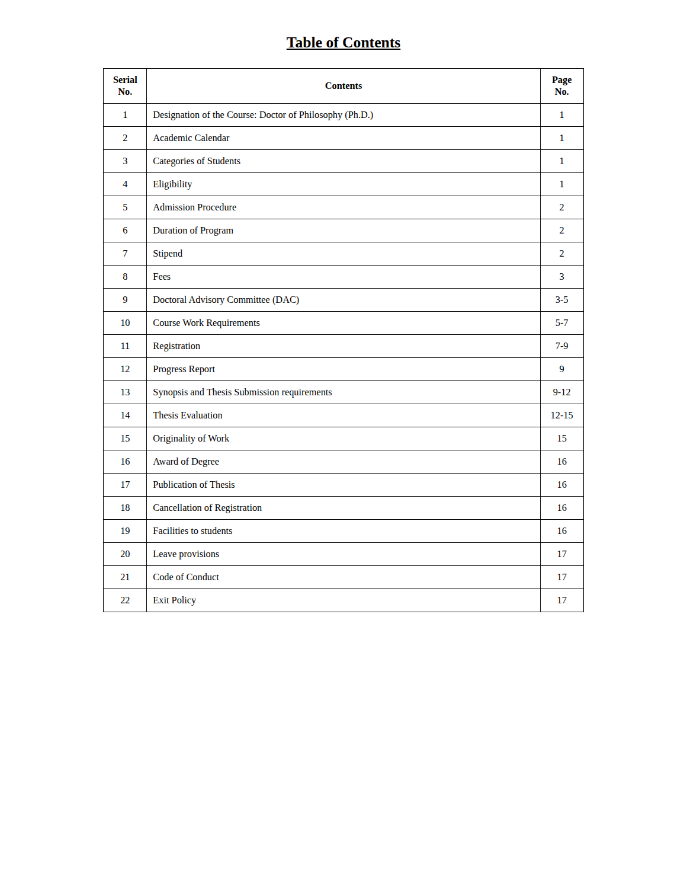Table of Contents
| Serial No. | Contents | Page No. |
| --- | --- | --- |
| 1 | Designation of the Course: Doctor of Philosophy (Ph.D.) | 1 |
| 2 | Academic Calendar | 1 |
| 3 | Categories of Students | 1 |
| 4 | Eligibility | 1 |
| 5 | Admission Procedure | 2 |
| 6 | Duration of Program | 2 |
| 7 | Stipend | 2 |
| 8 | Fees | 3 |
| 9 | Doctoral Advisory Committee (DAC) | 3-5 |
| 10 | Course Work Requirements | 5-7 |
| 11 | Registration | 7-9 |
| 12 | Progress Report | 9 |
| 13 | Synopsis and Thesis Submission requirements | 9-12 |
| 14 | Thesis Evaluation | 12-15 |
| 15 | Originality of Work | 15 |
| 16 | Award of Degree | 16 |
| 17 | Publication of Thesis | 16 |
| 18 | Cancellation of Registration | 16 |
| 19 | Facilities to students | 16 |
| 20 | Leave provisions | 17 |
| 21 | Code of Conduct | 17 |
| 22 | Exit Policy | 17 |